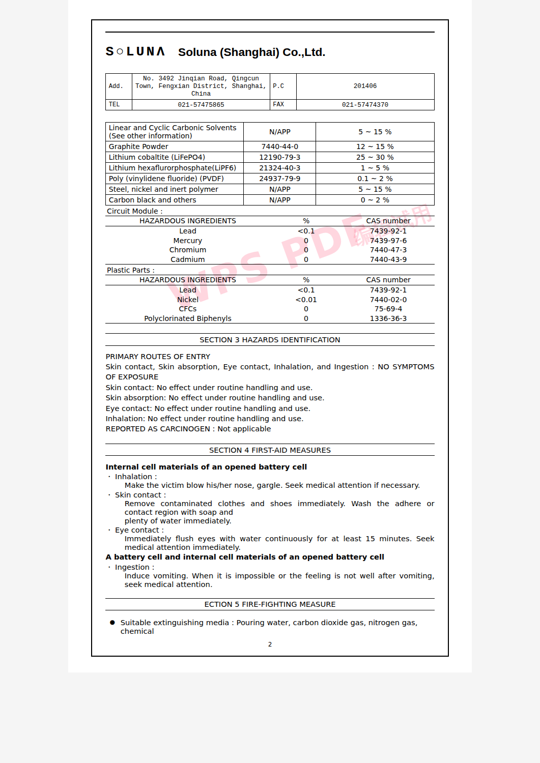WPS PDF
编辑试用
S○LUNΛ
Soluna (Shanghai) Co.,Ltd.
| Add. | No. 3492 Jinqian Road, Qingcun Town, Fengxian District, Shanghai, China | P.C | 201406 |
| TEL | 021-57475865 | FAX | 021-57474370 |
| Linear and Cyclic Carbonic Solvents (See other information) | N/APP | 5 ~ 15 % |
| Graphite Powder | 7440-44-0 | 12 ~ 15 % |
| Lithium cobaltite (LiFePO4) | 12190-79-3 | 25 ~ 30 % |
| Lithium hexaflurorphosphate(LiPF6) | 21324-40-3 | 1 ~ 5 % |
| Poly (vinylidene fluoride) (PVDF) | 24937-79-9 | 0.1 ~ 2 % |
| Steel, nickel and inert polymer | N/APP | 5 ~ 15 % |
| Carbon black and others | N/APP | 0 ~ 2 % |
Circuit Module :
| HAZARDOUS INGREDIENTS | % | CAS number |
| --- | --- | --- |
| Lead | <0.1 | 7439-92-1 |
| Mercury | 0 | 7439-97-6 |
| Chromium | 0 | 7440-47-3 |
| Cadmium | 0 | 7440-43-9 |
Plastic Parts :
| HAZARDOUS INGREDIENTS | % | CAS number |
| --- | --- | --- |
| Lead | <0.1 | 7439-92-1 |
| Nickel | <0.01 | 7440-02-0 |
| CFCs | 0 | 75-69-4 |
| Polyclorinated Biphenyls | 0 | 1336-36-3 |
SECTION 3 HAZARDS IDENTIFICATION
PRIMARY ROUTES OF ENTRY
Skin contact, Skin absorption, Eye contact, Inhalation, and Ingestion : NO SYMPTOMS OF EXPOSURE
Skin contact: No effect under routine handling and use.
Skin absorption: No effect under routine handling and use.
Eye contact: No effect under routine handling and use.
Inhalation: No effect under routine handling and use.
REPORTED AS CARCINOGEN : Not applicable
SECTION 4 FIRST-AID MEASURES
Internal cell materials of an opened battery cell
Inhalation :
Make the victim blow his/her nose, gargle. Seek medical attention if necessary.
Skin contact :
Remove contaminated clothes and shoes immediately. Wash the adhere or contact region with soap and
plenty of water immediately.
Eye contact :
Immediately flush eyes with water continuously for at least 15 minutes. Seek medical attention immediately.
A battery cell and internal cell materials of an opened battery cell
Ingestion :
Induce vomiting. When it is impossible or the feeling is not well after vomiting, seek medical attention.
ECTION 5 FIRE-FIGHTING MEASURE
Suitable extinguishing media : Pouring water, carbon dioxide gas, nitrogen gas, chemical
2